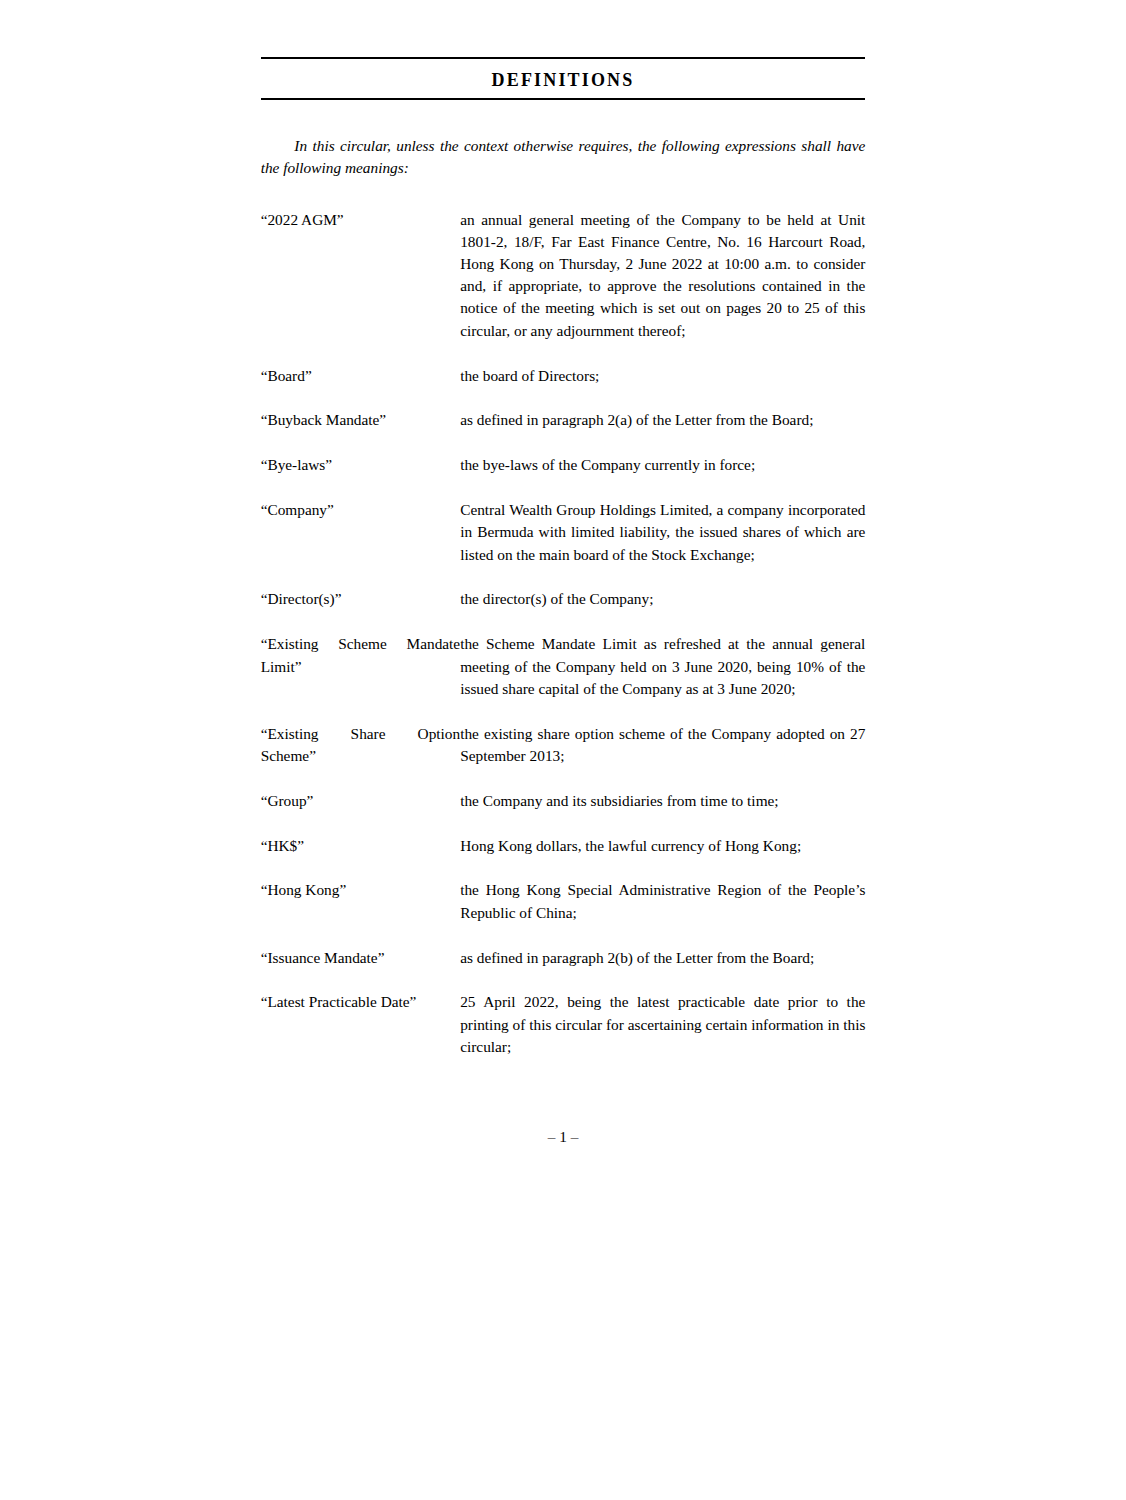DEFINITIONS
In this circular, unless the context otherwise requires, the following expressions shall have the following meanings:
| “2022 AGM” | an annual general meeting of the Company to be held at Unit 1801-2, 18/F, Far East Finance Centre, No. 16 Harcourt Road, Hong Kong on Thursday, 2 June 2022 at 10:00 a.m. to consider and, if appropriate, to approve the resolutions contained in the notice of the meeting which is set out on pages 20 to 25 of this circular, or any adjournment thereof; |
| “Board” | the board of Directors; |
| “Buyback Mandate” | as defined in paragraph 2(a) of the Letter from the Board; |
| “Bye-laws” | the bye-laws of the Company currently in force; |
| “Company” | Central Wealth Group Holdings Limited, a company incorporated in Bermuda with limited liability, the issued shares of which are listed on the main board of the Stock Exchange; |
| “Director(s)” | the director(s) of the Company; |
| “Existing Scheme Mandate Limit” | the Scheme Mandate Limit as refreshed at the annual general meeting of the Company held on 3 June 2020, being 10% of the issued share capital of the Company as at 3 June 2020; |
| “Existing Share Option Scheme” | the existing share option scheme of the Company adopted on 27 September 2013; |
| “Group” | the Company and its subsidiaries from time to time; |
| “HK$” | Hong Kong dollars, the lawful currency of Hong Kong; |
| “Hong Kong” | the Hong Kong Special Administrative Region of the People’s Republic of China; |
| “Issuance Mandate” | as defined in paragraph 2(b) of the Letter from the Board; |
| “Latest Practicable Date” | 25 April 2022, being the latest practicable date prior to the printing of this circular for ascertaining certain information in this circular; |
– 1 –